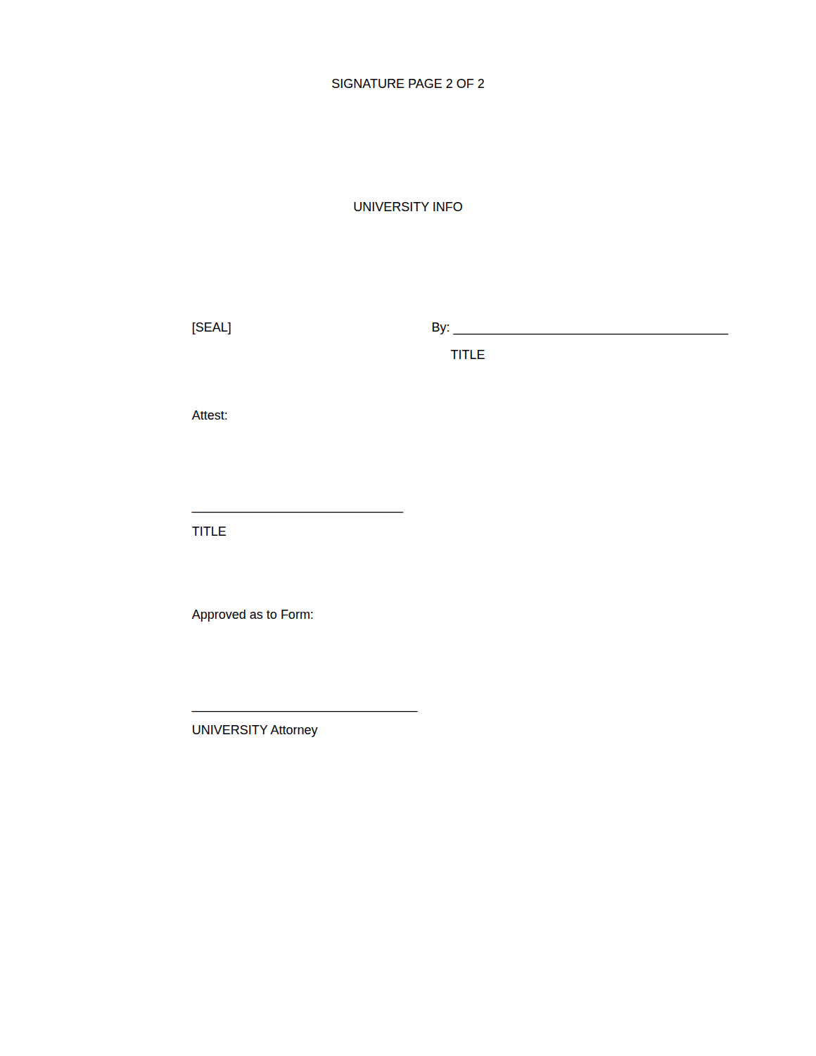SIGNATURE PAGE 2 OF 2
UNIVERSITY INFO
[SEAL]
By: _______________________________________
TITLE
Attest:
______________________________
TITLE
Approved as to Form:
________________________________
UNIVERSITY Attorney